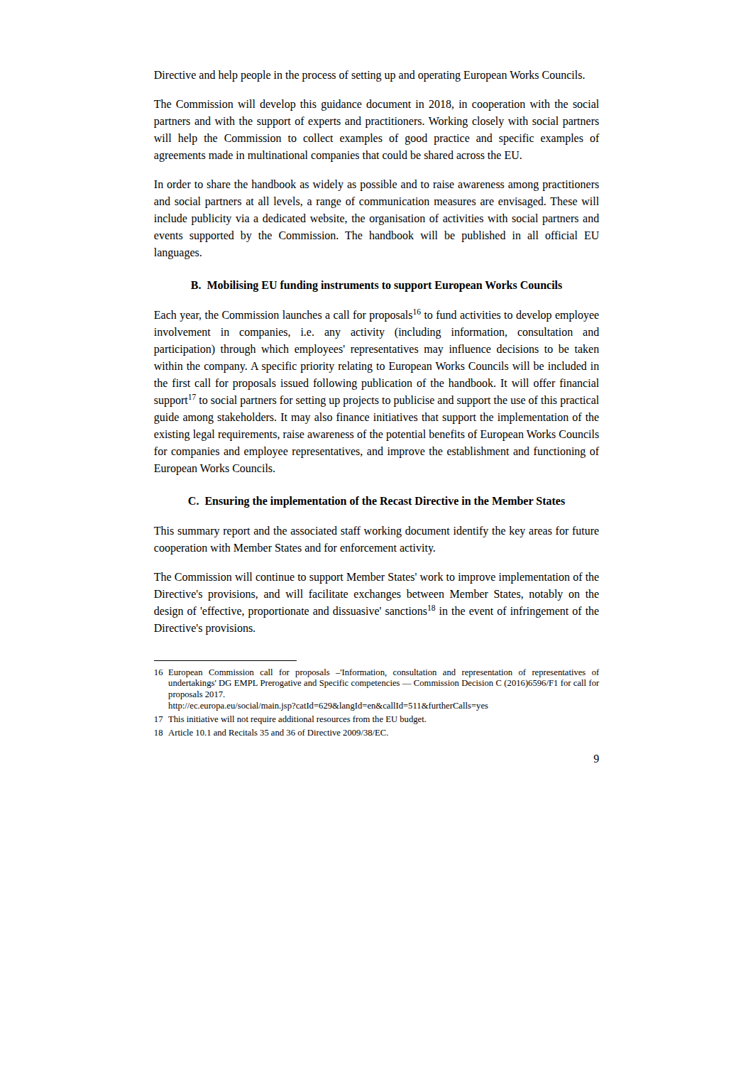Directive and help people in the process of setting up and operating European Works Councils.
The Commission will develop this guidance document in 2018, in cooperation with the social partners and with the support of experts and practitioners. Working closely with social partners will help the Commission to collect examples of good practice and specific examples of agreements made in multinational companies that could be shared across the EU.
In order to share the handbook as widely as possible and to raise awareness among practitioners and social partners at all levels, a range of communication measures are envisaged. These will include publicity via a dedicated website, the organisation of activities with social partners and events supported by the Commission. The handbook will be published in all official EU languages.
B. Mobilising EU funding instruments to support European Works Councils
Each year, the Commission launches a call for proposals16 to fund activities to develop employee involvement in companies, i.e. any activity (including information, consultation and participation) through which employees' representatives may influence decisions to be taken within the company. A specific priority relating to European Works Councils will be included in the first call for proposals issued following publication of the handbook. It will offer financial support17 to social partners for setting up projects to publicise and support the use of this practical guide among stakeholders. It may also finance initiatives that support the implementation of the existing legal requirements, raise awareness of the potential benefits of European Works Councils for companies and employee representatives, and improve the establishment and functioning of European Works Councils.
C. Ensuring the implementation of the Recast Directive in the Member States
This summary report and the associated staff working document identify the key areas for future cooperation with Member States and for enforcement activity.
The Commission will continue to support Member States' work to improve implementation of the Directive's provisions, and will facilitate exchanges between Member States, notably on the design of 'effective, proportionate and dissuasive' sanctions18 in the event of infringement of the Directive's provisions.
16
European Commission call for proposals –'Information, consultation and representation of representatives of undertakings' DG EMPL Prerogative and Specific competencies — Commission Decision C (2016)6596/F1 for call for proposals 2017.
http://ec.europa.eu/social/main.jsp?catId=629&langId=en&callId=511&furtherCalls=yes
17
This initiative will not require additional resources from the EU budget.
18
Article 10.1 and Recitals 35 and 36 of Directive 2009/38/EC.
9